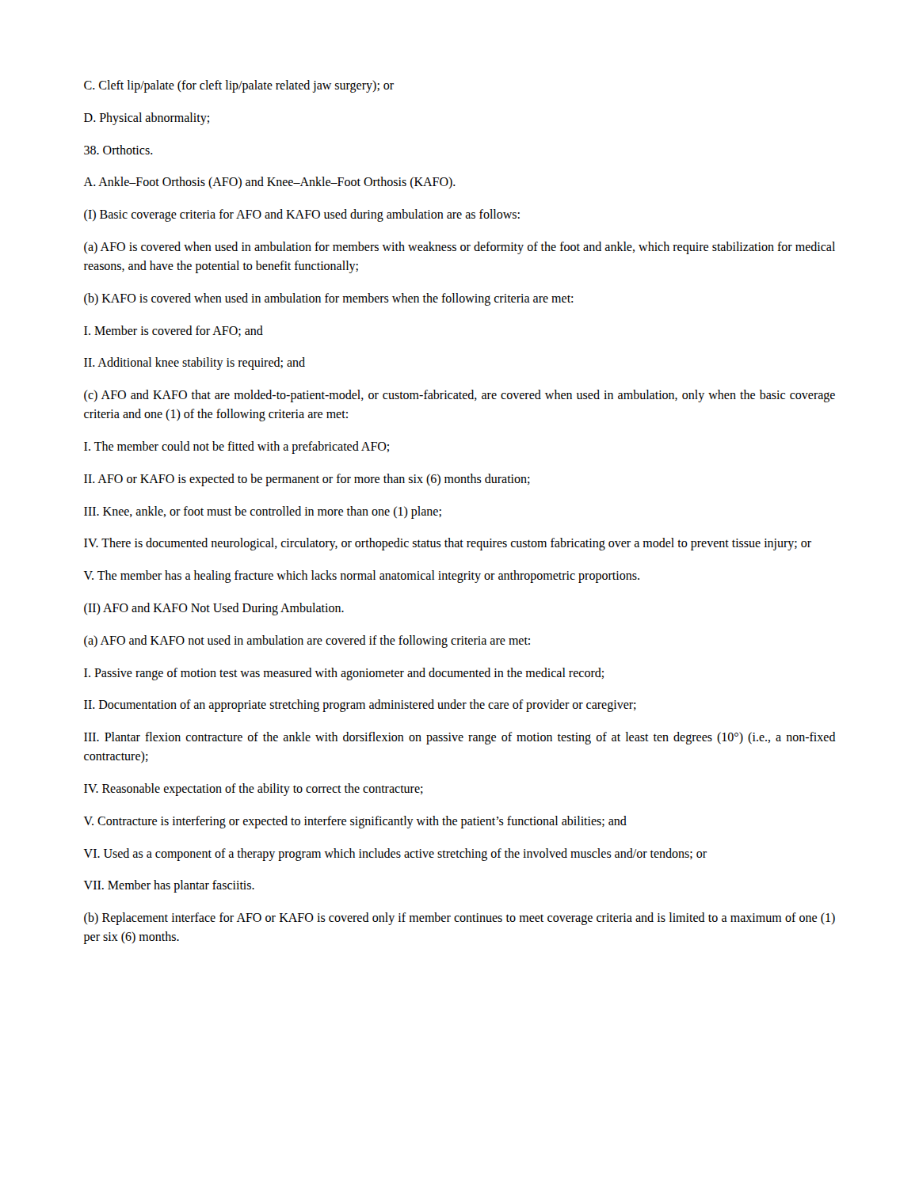C. Cleft lip/palate (for cleft lip/palate related jaw surgery); or
D. Physical abnormality;
38. Orthotics.
A. Ankle–Foot Orthosis (AFO) and Knee–Ankle–Foot Orthosis (KAFO).
(I) Basic coverage criteria for AFO and KAFO used during ambulation are as follows:
(a) AFO is covered when used in ambulation for members with weakness or deformity of the foot and ankle, which require stabilization for medical reasons, and have the potential to benefit functionally;
(b) KAFO is covered when used in ambulation for members when the following criteria are met:
I. Member is covered for AFO; and
II. Additional knee stability is required; and
(c) AFO and KAFO that are molded-to-patient-model, or custom-fabricated, are covered when used in ambulation, only when the basic coverage criteria and one (1) of the following criteria are met:
I. The member could not be fitted with a prefabricated AFO;
II. AFO or KAFO is expected to be permanent or for more than six (6) months duration;
III. Knee, ankle, or foot must be controlled in more than one (1) plane;
IV. There is documented neurological, circulatory, or orthopedic status that requires custom fabricating over a model to prevent tissue injury; or
V. The member has a healing fracture which lacks normal anatomical integrity or anthropometric proportions.
(II) AFO and KAFO Not Used During Ambulation.
(a) AFO and KAFO not used in ambulation are covered if the following criteria are met:
I. Passive range of motion test was measured with agoniometer and documented in the medical record;
II. Documentation of an appropriate stretching program administered under the care of provider or caregiver;
III. Plantar flexion contracture of the ankle with dorsiflexion on passive range of motion testing of at least ten degrees (10°) (i.e., a non-fixed contracture);
IV. Reasonable expectation of the ability to correct the contracture;
V. Contracture is interfering or expected to interfere significantly with the patient’s functional abilities; and
VI. Used as a component of a therapy program which includes active stretching of the involved muscles and/or tendons; or
VII. Member has plantar fasciitis.
(b) Replacement interface for AFO or KAFO is covered only if member continues to meet coverage criteria and is limited to a maximum of one (1) per six (6) months.